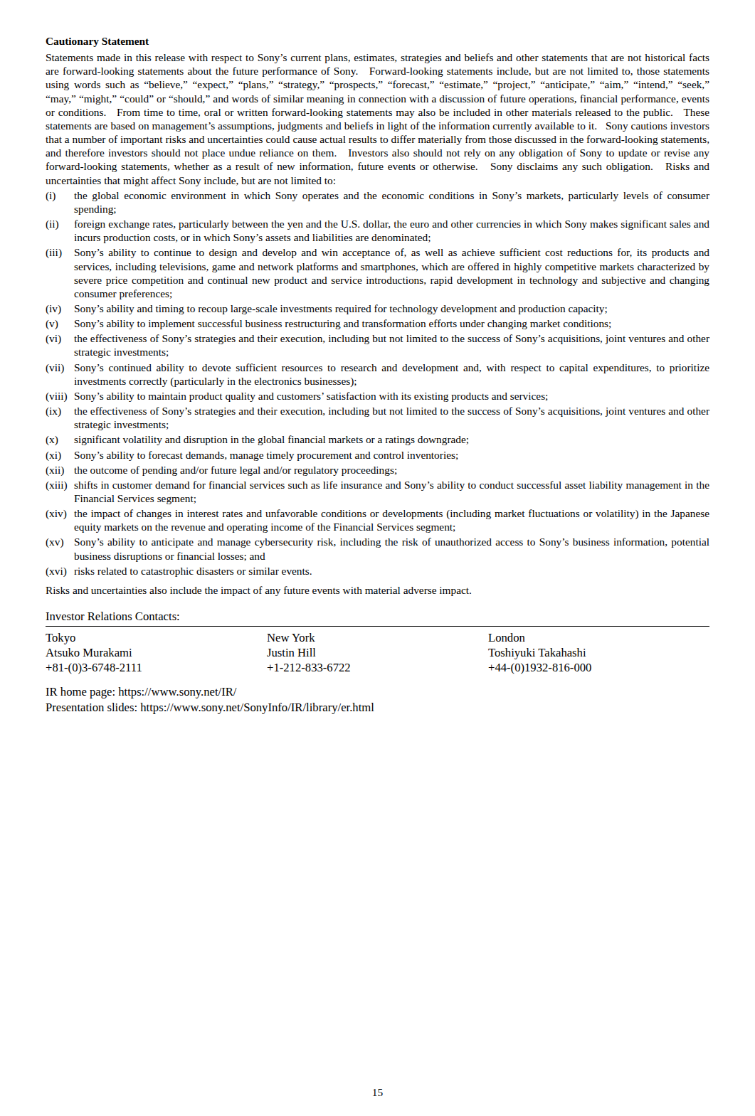Cautionary Statement
Statements made in this release with respect to Sony’s current plans, estimates, strategies and beliefs and other statements that are not historical facts are forward-looking statements about the future performance of Sony. Forward-looking statements include, but are not limited to, those statements using words such as “believe,” “expect,” “plans,” “strategy,” “prospects,” “forecast,” “estimate,” “project,” “anticipate,” “aim,” “intend,” “seek,” “may,” “might,” “could” or “should,” and words of similar meaning in connection with a discussion of future operations, financial performance, events or conditions. From time to time, oral or written forward-looking statements may also be included in other materials released to the public. These statements are based on management’s assumptions, judgments and beliefs in light of the information currently available to it. Sony cautions investors that a number of important risks and uncertainties could cause actual results to differ materially from those discussed in the forward-looking statements, and therefore investors should not place undue reliance on them. Investors also should not rely on any obligation of Sony to update or revise any forward-looking statements, whether as a result of new information, future events or otherwise. Sony disclaims any such obligation. Risks and uncertainties that might affect Sony include, but are not limited to:
(i) the global economic environment in which Sony operates and the economic conditions in Sony’s markets, particularly levels of consumer spending;
(ii) foreign exchange rates, particularly between the yen and the U.S. dollar, the euro and other currencies in which Sony makes significant sales and incurs production costs, or in which Sony’s assets and liabilities are denominated;
(iii) Sony’s ability to continue to design and develop and win acceptance of, as well as achieve sufficient cost reductions for, its products and services, including televisions, game and network platforms and smartphones, which are offered in highly competitive markets characterized by severe price competition and continual new product and service introductions, rapid development in technology and subjective and changing consumer preferences;
(iv) Sony’s ability and timing to recoup large-scale investments required for technology development and production capacity;
(v) Sony’s ability to implement successful business restructuring and transformation efforts under changing market conditions;
(vi) the effectiveness of Sony’s strategies and their execution, including but not limited to the success of Sony’s acquisitions, joint ventures and other strategic investments;
(vii) Sony’s continued ability to devote sufficient resources to research and development and, with respect to capital expenditures, to prioritize investments correctly (particularly in the electronics businesses);
(viii) Sony’s ability to maintain product quality and customers’ satisfaction with its existing products and services;
(ix) the effectiveness of Sony’s strategies and their execution, including but not limited to the success of Sony’s acquisitions, joint ventures and other strategic investments;
(x) significant volatility and disruption in the global financial markets or a ratings downgrade;
(xi) Sony’s ability to forecast demands, manage timely procurement and control inventories;
(xii) the outcome of pending and/or future legal and/or regulatory proceedings;
(xiii) shifts in customer demand for financial services such as life insurance and Sony’s ability to conduct successful asset liability management in the Financial Services segment;
(xiv) the impact of changes in interest rates and unfavorable conditions or developments (including market fluctuations or volatility) in the Japanese equity markets on the revenue and operating income of the Financial Services segment;
(xv) Sony’s ability to anticipate and manage cybersecurity risk, including the risk of unauthorized access to Sony’s business information, potential business disruptions or financial losses; and
(xvi) risks related to catastrophic disasters or similar events.
Risks and uncertainties also include the impact of any future events with material adverse impact.
Investor Relations Contacts:
| Tokyo | New York | London |
| Atsuko Murakami | Justin Hill | Toshiyuki Takahashi |
| +81-(0)3-6748-2111 | +1-212-833-6722 | +44-(0)1932-816-000 |
IR home page: https://www.sony.net/IR/
Presentation slides: https://www.sony.net/SonyInfo/IR/library/er.html
15